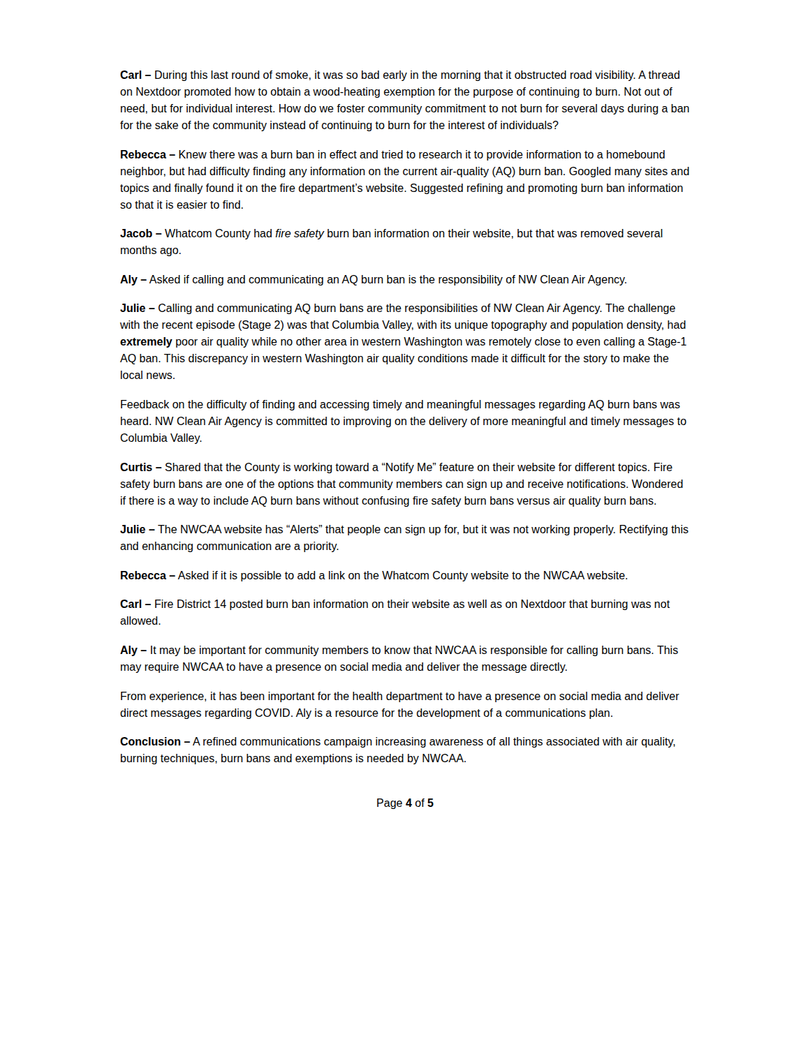Carl – During this last round of smoke, it was so bad early in the morning that it obstructed road visibility. A thread on Nextdoor promoted how to obtain a wood-heating exemption for the purpose of continuing to burn. Not out of need, but for individual interest. How do we foster community commitment to not burn for several days during a ban for the sake of the community instead of continuing to burn for the interest of individuals?
Rebecca – Knew there was a burn ban in effect and tried to research it to provide information to a homebound neighbor, but had difficulty finding any information on the current air-quality (AQ) burn ban. Googled many sites and topics and finally found it on the fire department’s website. Suggested refining and promoting burn ban information so that it is easier to find.
Jacob – Whatcom County had fire safety burn ban information on their website, but that was removed several months ago.
Aly – Asked if calling and communicating an AQ burn ban is the responsibility of NW Clean Air Agency.
Julie – Calling and communicating AQ burn bans are the responsibilities of NW Clean Air Agency. The challenge with the recent episode (Stage 2) was that Columbia Valley, with its unique topography and population density, had extremely poor air quality while no other area in western Washington was remotely close to even calling a Stage-1 AQ ban. This discrepancy in western Washington air quality conditions made it difficult for the story to make the local news.
Feedback on the difficulty of finding and accessing timely and meaningful messages regarding AQ burn bans was heard. NW Clean Air Agency is committed to improving on the delivery of more meaningful and timely messages to Columbia Valley.
Curtis – Shared that the County is working toward a “Notify Me” feature on their website for different topics. Fire safety burn bans are one of the options that community members can sign up and receive notifications. Wondered if there is a way to include AQ burn bans without confusing fire safety burn bans versus air quality burn bans.
Julie – The NWCAA website has “Alerts” that people can sign up for, but it was not working properly. Rectifying this and enhancing communication are a priority.
Rebecca – Asked if it is possible to add a link on the Whatcom County website to the NWCAA website.
Carl – Fire District 14 posted burn ban information on their website as well as on Nextdoor that burning was not allowed.
Aly – It may be important for community members to know that NWCAA is responsible for calling burn bans. This may require NWCAA to have a presence on social media and deliver the message directly.
From experience, it has been important for the health department to have a presence on social media and deliver direct messages regarding COVID. Aly is a resource for the development of a communications plan.
Conclusion – A refined communications campaign increasing awareness of all things associated with air quality, burning techniques, burn bans and exemptions is needed by NWCAA.
Page 4 of 5